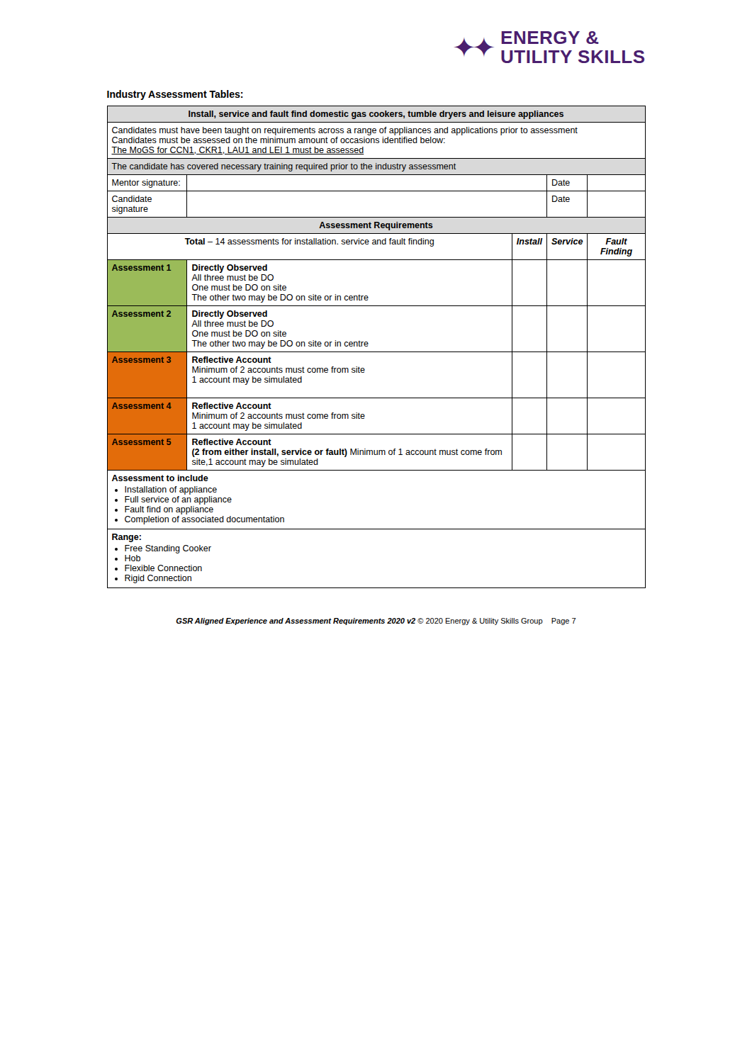✦✦ ENERGY &
UTILITY SKILLS
Industry Assessment Tables:
| Install, service and fault find domestic gas cookers, tumble dryers and leisure appliances |
| Candidates must have been taught on requirements across a range of appliances and applications prior to assessment Candidates must be assessed on the minimum amount of occasions identified below: The MoGS for CCN1, CKR1, LAU1 and LEI 1 must be assessed |
| The candidate has covered necessary training required prior to the industry assessment |
| Mentor signature: | | Date | |
| Candidate signature | | Date | |
| Assessment Requirements |
| Total – 14 assessments for installation. service and fault finding | Install | Service | Fault Finding |
| Assessment 1 | Directly Observed All three must be DO One must be DO on site The other two may be DO on site or in centre | | | |
| Assessment 2 | Directly Observed All three must be DO One must be DO on site The other two may be DO on site or in centre | | | |
| Assessment 3 | Reflective Account Minimum of 2 accounts must come from site 1 account may be simulated | | | |
| Assessment 4 | Reflective Account Minimum of 2 accounts must come from site 1 account may be simulated | | | |
| Assessment 5 | Reflective Account (2 from either install, service or fault) Minimum of 1 account must come from site,1 account may be simulated | | | |
| Assessment to include Installation of appliance Full service of an appliance Fault find on appliance Completion of associated documentation |
| Range: Free Standing Cooker Hob Flexible Connection Rigid Connection |
GSR Aligned Experience and Assessment Requirements 2020 v2 © 2020 Energy & Utility Skills Group Page 7